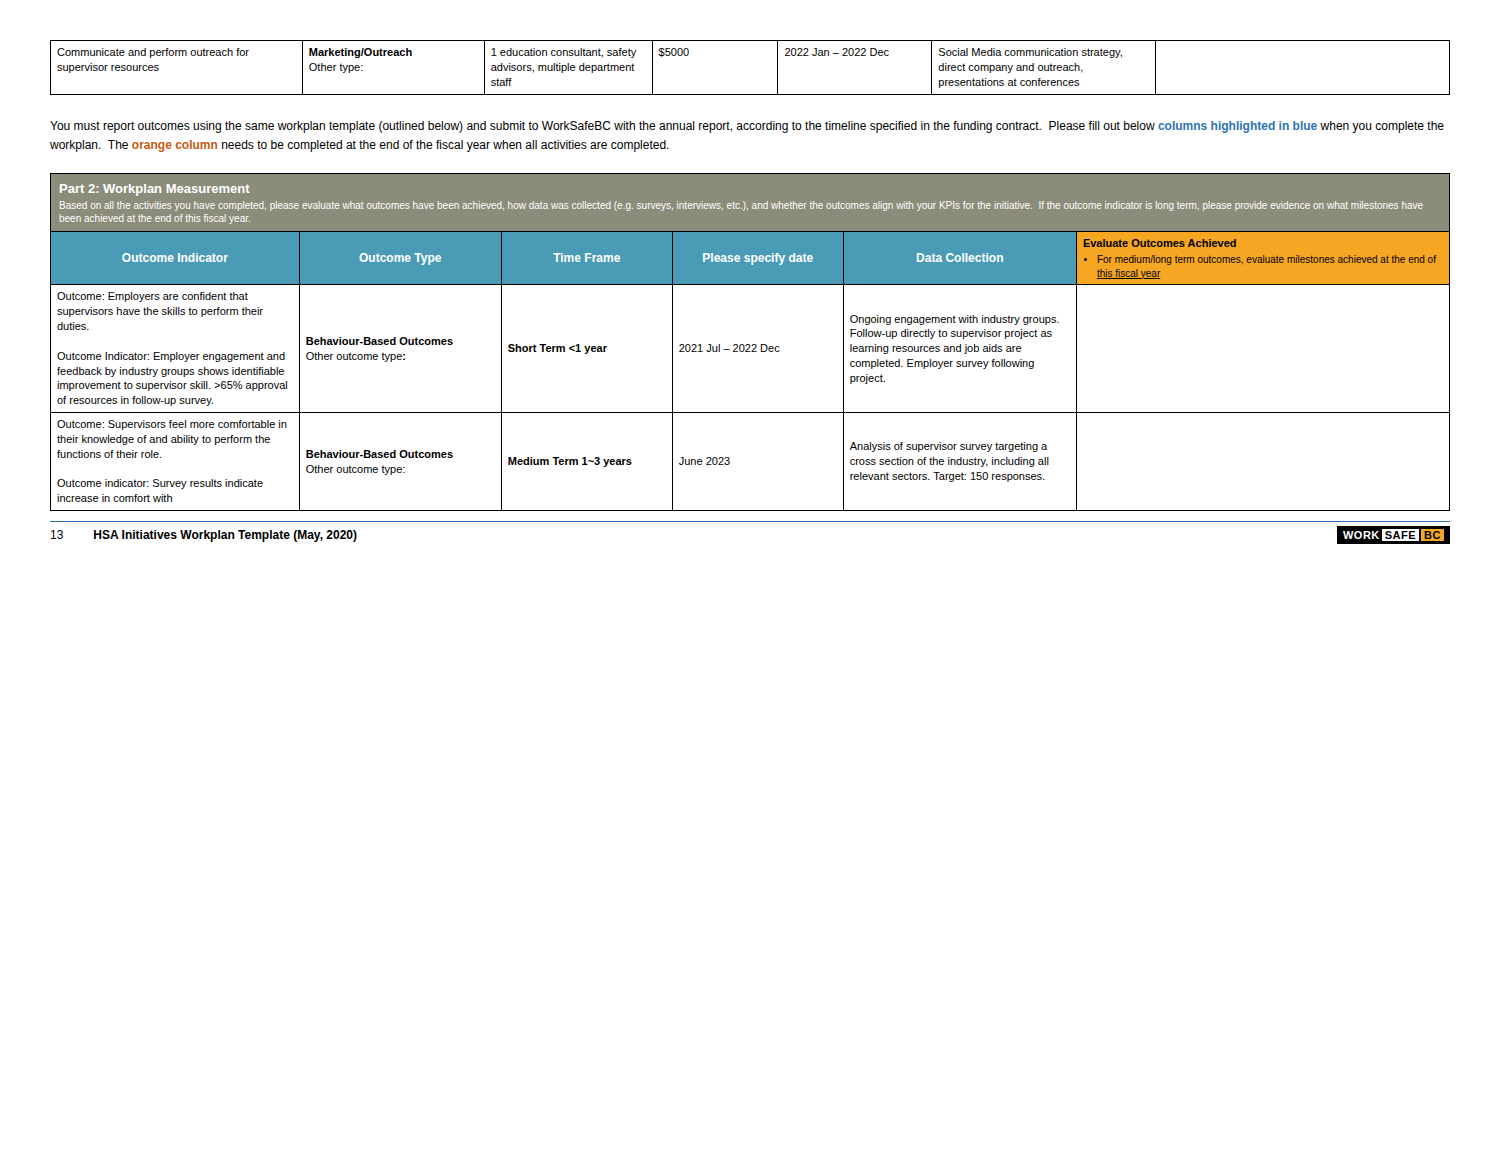| Communicate and perform outreach for supervisor resources | Marketing/Outreach Other type: | 1 education consultant, safety advisors, multiple department staff | $5000 | 2022 Jan – 2022 Dec | Social Media communication strategy, direct company and outreach, presentations at conferences | |
You must report outcomes using the same workplan template (outlined below) and submit to WorkSafeBC with the annual report, according to the timeline specified in the funding contract. Please fill out below columns highlighted in blue when you complete the workplan. The orange column needs to be completed at the end of the fiscal year when all activities are completed.
| Part 2: Workplan Measurement Based on all the activities you have completed, please evaluate what outcomes have been achieved, how data was collected (e.g. surveys, interviews, etc.), and whether the outcomes align with your KPIs for the initiative. If the outcome indicator is long term, please provide evidence on what milestones have been achieved at the end of this fiscal year. |
| Outcome Indicator | Outcome Type | Time Frame | Please specify date | Data Collection | Evaluate Outcomes Achieved For medium/long term outcomes, evaluate milestones achieved at the end of this fiscal year |
| Outcome: Employers are confident that supervisors have the skills to perform their duties. Outcome Indicator: Employer engagement and feedback by industry groups shows identifiable improvement to supervisor skill. >65% approval of resources in follow-up survey. | Behaviour-Based Outcomes Other outcome type : | Short Term <1 year | 2021 Jul – 2022 Dec | Ongoing engagement with industry groups. Follow-up directly to supervisor project as learning resources and job aids are completed. Employer survey following project. | |
| Outcome: Supervisors feel more comfortable in their knowledge of and ability to perform the functions of their role. Outcome indicator: Survey results indicate increase in comfort with | Behaviour-Based Outcomes Other outcome type: | Medium Term 1~3 years | June 2023 | Analysis of supervisor survey targeting a cross section of the industry, including all relevant sectors. Target: 150 responses. | |
13 HSA Initiatives Workplan Template (May, 2020)
WORKSAFE BC